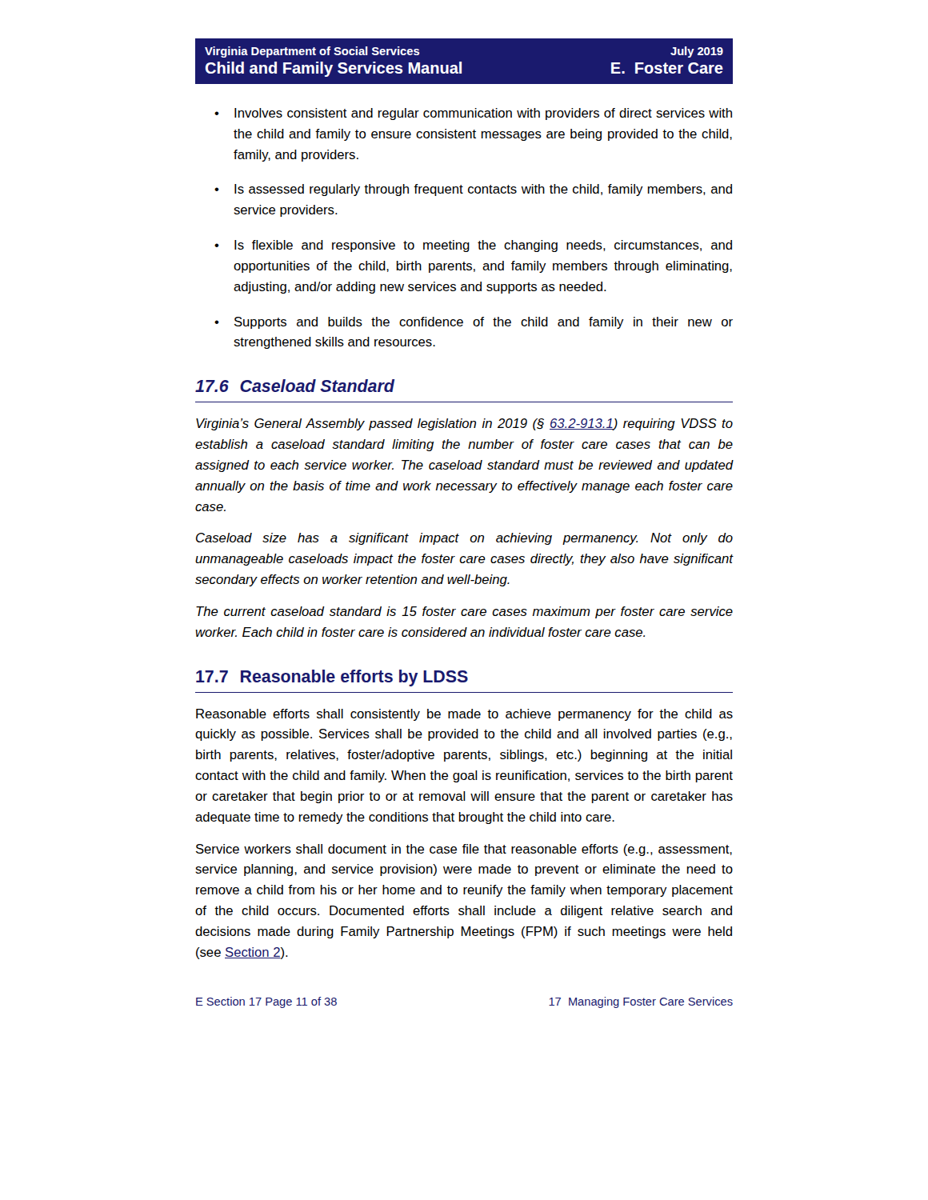Virginia Department of Social Services
Child and Family Services Manual
July 2019
E. Foster Care
Involves consistent and regular communication with providers of direct services with the child and family to ensure consistent messages are being provided to the child, family, and providers.
Is assessed regularly through frequent contacts with the child, family members, and service providers.
Is flexible and responsive to meeting the changing needs, circumstances, and opportunities of the child, birth parents, and family members through eliminating, adjusting, and/or adding new services and supports as needed.
Supports and builds the confidence of the child and family in their new or strengthened skills and resources.
17.6 Caseload Standard
Virginia’s General Assembly passed legislation in 2019 (§ 63.2-913.1) requiring VDSS to establish a caseload standard limiting the number of foster care cases that can be assigned to each service worker. The caseload standard must be reviewed and updated annually on the basis of time and work necessary to effectively manage each foster care case.
Caseload size has a significant impact on achieving permanency. Not only do unmanageable caseloads impact the foster care cases directly, they also have significant secondary effects on worker retention and well-being.
The current caseload standard is 15 foster care cases maximum per foster care service worker. Each child in foster care is considered an individual foster care case.
17.7 Reasonable efforts by LDSS
Reasonable efforts shall consistently be made to achieve permanency for the child as quickly as possible. Services shall be provided to the child and all involved parties (e.g., birth parents, relatives, foster/adoptive parents, siblings, etc.) beginning at the initial contact with the child and family. When the goal is reunification, services to the birth parent or caretaker that begin prior to or at removal will ensure that the parent or caretaker has adequate time to remedy the conditions that brought the child into care.
Service workers shall document in the case file that reasonable efforts (e.g., assessment, service planning, and service provision) were made to prevent or eliminate the need to remove a child from his or her home and to reunify the family when temporary placement of the child occurs. Documented efforts shall include a diligent relative search and decisions made during Family Partnership Meetings (FPM) if such meetings were held (see Section 2).
E Section 17 Page 11 of 38
17 Managing Foster Care Services